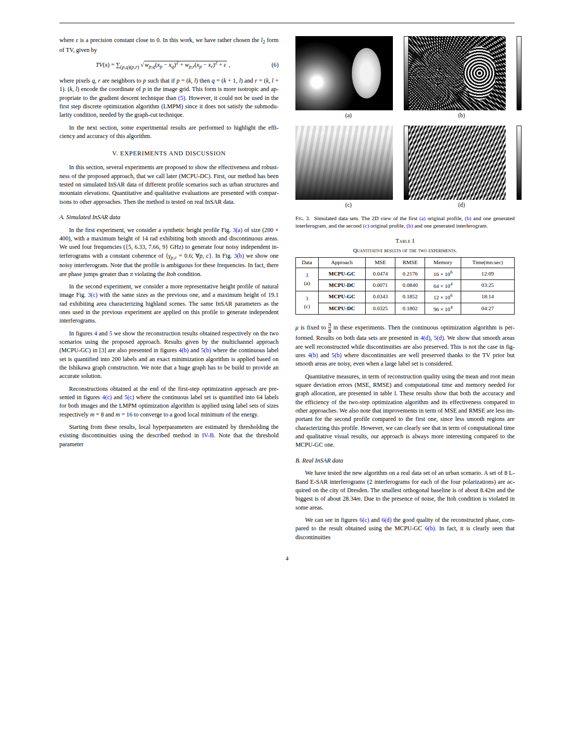where ε is a precision constant close to 0. In this work, we have rather chosen the l2 form of TV, given by
TV(x) = ∑(p,q)(p,r) √wp,q(xp − xq)2 + wp,r(xp − xr)2 + ε ,
(6)
where pixels q, r are neighbors to p such that if p = (k, l) then q = (k + 1, l) and r = (k, l + 1). (k, l) encode the coordinate of p in the image grid. This form is more isotropic and appropriate to the gradient descent technique than (5). However, it could not be used in the first step discrete optimization algorithm (LMPM) since it does not satisfy the submodularity condition, needed by the graph-cut technique.
In the next section, some experimental results are performed to highlight the efficiency and accuracy of this algorithm.
V. Experiments and discussion
In this section, several experiments are proposed to show the effectiveness and robustness of the proposed approach, that we call later (MCPU-DC). First, our method has been tested on simulated InSAR data of different profile scenarios such as urban structures and mountain elevations. Quantitative and qualitative evaluations are presented with comparisons to other approaches. Then the method is tested on real InSAR data.
A. Simulated InSAR data
In the first experiment, we consider a synthetic height profile Fig. 3(a) of size (200 × 400), with a maximum height of 14 rad exhibiting both smooth and discontinuous areas. We used four frequencies ({5, 6.33, 7.66, 9} GHz) to generate four noisy independent interferograms with a constant coherence of {γp,c = 0.6; ∀p, c}. In Fig. 3(b) we show one noisy interferogram. Note that the profile is ambiguous for these frequencies. In fact, there are phase jumps greater than π violating the Itoh condition.
In the second experiment, we consider a more representative height profile of natural image Fig. 3(c) with the same sizes as the previous one, and a maximum height of 19.1 rad exhibiting area characterizing highland scenes. The same InSAR parameters as the ones used in the previous experiment are applied on this profile to generate independent interferograms.
In figures 4 and 5 we show the reconstruction results obtained respectively on the two scenarios using the proposed approach. Results given by the multichannel approach (MCPU-GC) in [3] are also presented in figures 4(b) and 5(b) where the continuous label set is quantified into 200 labels and an exact minimization algorithm is applied based on the Ishikawa graph construction. We note that a huge graph has to be build to provide an accurate solution.
Reconstructions obtained at the end of the first-step optimization approach are presented in figures 4(c) and 5(c) where the continuous label set is quantified into 64 labels for both images and the LMPM optimization algorithm is applied using label sets of sizes respectively m = 8 and m = 16 to converge to a good local minimum of the energy.
Starting from these results, local hyperparameters are estimated by thresholding the existing discontinuities using the described method in IV-B. Note that the threshold parameter
(a)
(b)
(c)
(d)
Fig. 3. Simulated data sets. The 2D view of the first (a) original profile, (b) and one generated interferogram, and the second (c) original profile, (b) and one generated interferogram.
Table I
Quantitative results of the two experiments.
| Data | Approach | MSE | RMSE | Memory | Time(mn:sec) |
| --- | --- | --- | --- | --- | --- |
| 3 (a) | MCPU-GC | 0.0474 | 0.2176 | 16 × 10 6 | 12:09 |
| MCPU-DC | 0.0071 | 0.0840 | 64 × 10 4 | 03:25 |
| 3 (c) | MCPU-GC | 0.0343 | 0.1852 | 12 × 10 6 | 18:14 |
| MCPU-DC | 0.0325 | 0.1802 | 96 × 10 4 | 04:27 |
μ is fixed to π 8 in these experiments. Then the continuous optimization algorithm is performed. Results on both data sets are presented in 4(d), 5(d). We show that smooth areas are well reconstructed while discontinuities are also preserved. This is not the case in figures 4(b) and 5(b) where discontinuities are well preserved thanks to the TV prior but smooth areas are noisy, even when a large label set is considered.
Quantitative measures, in term of reconstruction quality using the mean and root mean square deviation errors (MSE, RMSE) and computational time and memory needed for graph allocation, are presented in table I. These results show that both the accuracy and the efficiency of the two-step optimization algorithm and its effectiveness compared to other approaches. We also note that improvements in term of MSE and RMSE are less important for the second profile compared to the first one, since less smooth regions are characterizing this profile. However, we can clearly see that in term of computational time and qualitative visual results, our approach is always more interesting compared to the MCPU-GC one.
B. Real InSAR data
We have tested the new algorithm on a real data set of an urban scenario. A set of 8 L-Band E-SAR interferograms (2 interferograms for each of the four polarizations) are acquired on the city of Dresden. The smallest orthogonal baseline is of about 8.42m and the biggest is of about 28.34m. Due to the presence of noise, the Itoh condition is violated in some areas.
We can see in figures 6(c) and 6(d) the good quality of the reconstructed phase, compared to the result obtained using the MCPU-GC 6(b). In fact, it is clearly seen that discontinuities
4